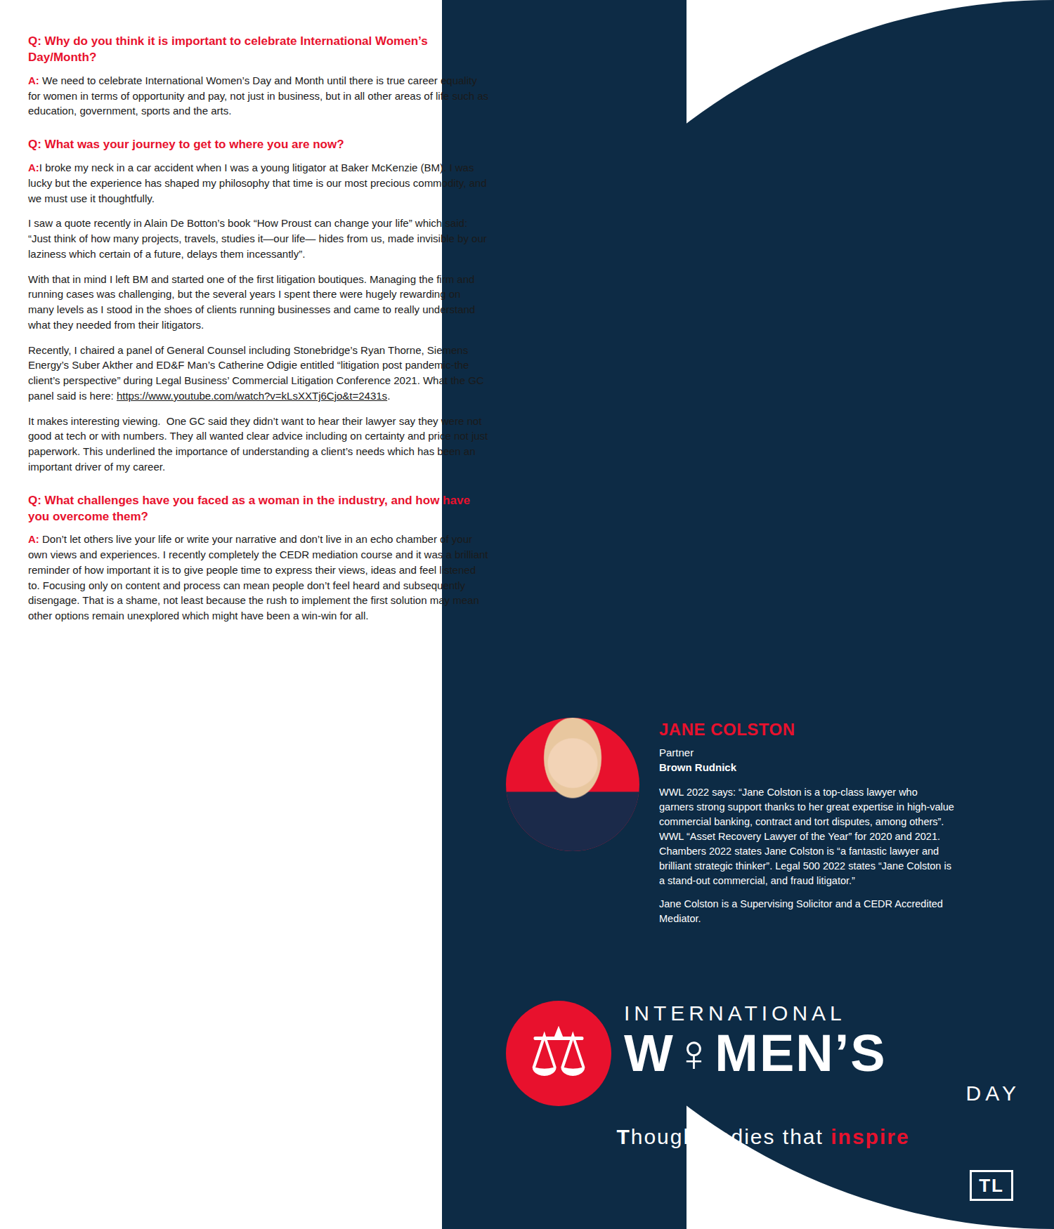Q: Why do you think it is important to celebrate International Women’s Day/Month?
A: We need to celebrate International Women’s Day and Month until there is true career equality for women in terms of opportunity and pay, not just in business, but in all other areas of life such as education, government, sports and the arts.
Q: What was your journey to get to where you are now?
A: I broke my neck in a car accident when I was a young litigator at Baker McKenzie (BM). I was lucky but the experience has shaped my philosophy that time is our most precious commodity, and we must use it thoughtfully.
I saw a quote recently in Alain De Botton’s book “How Proust can change your life” which said: “Just think of how many projects, travels, studies it—our life— hides from us, made invisible by our laziness which certain of a future, delays them incessantly”.
With that in mind I left BM and started one of the first litigation boutiques. Managing the firm and running cases was challenging, but the several years I spent there were hugely rewarding on many levels as I stood in the shoes of clients running businesses and came to really understand what they needed from their litigators.
Recently, I chaired a panel of General Counsel including Stonebridge’s Ryan Thorne, Siemens Energy’s Suber Akther and ED&F Man’s Catherine Odigie entitled “litigation post pandemic-the client’s perspective” during Legal Business’ Commercial Litigation Conference 2021. What the GC panel said is here: https://www.youtube.com/watch?v=kLsXXTj6Cjo&t=2431s.
It makes interesting viewing. One GC said they didn’t want to hear their lawyer say they were not good at tech or with numbers. They all wanted clear advice including on certainty and price not just paperwork. This underlined the importance of understanding a client’s needs which has been an important driver of my career.
Q: What challenges have you faced as a woman in the industry, and how have you overcome them?
A: Don’t let others live your life or write your narrative and don’t live in an echo chamber of your own views and experiences. I recently completely the CEDR mediation course and it was a brilliant reminder of how important it is to give people time to express their views, ideas and feel listened to. Focusing only on content and process can mean people don’t feel heard and subsequently disengage. That is a shame, not least because the rush to implement the first solution may mean other options remain unexplored which might have been a win-win for all.
JANE COLSTON
Partner
Brown Rudnick
WWL 2022 says: “Jane Colston is a top-class lawyer who garners strong support thanks to her great expertise in high-value commercial banking, contract and tort disputes, among others”. WWL “Asset Recovery Lawyer of the Year” for 2020 and 2021. Chambers 2022 states Jane Colston is “a fantastic lawyer and brilliant strategic thinker”. Legal 500 2022 states “Jane Colston is a stand-out commercial, and fraud litigator.”
Jane Colston is a Supervising Solicitor and a CEDR Accredited Mediator.
⚖
INTERNATIONAL
W♀MEN’S
DAY
ThoughtLadies that inspire
TL